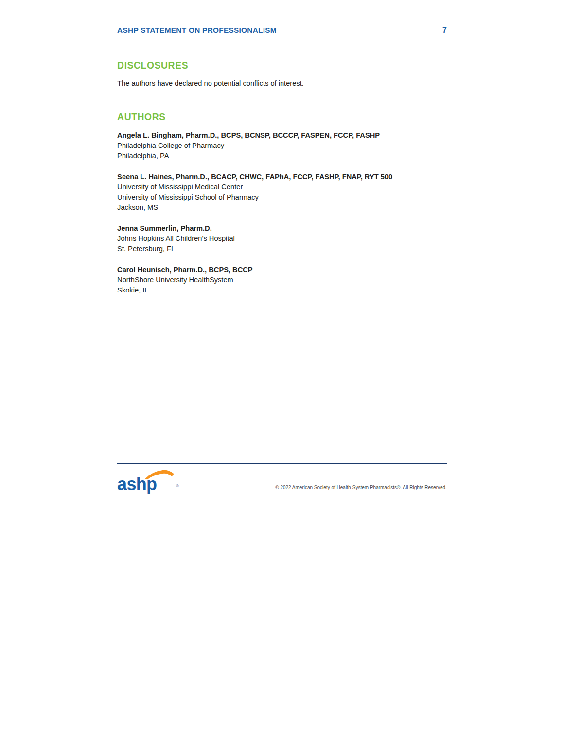ASHP Statement on Professionalism
7
Disclosures
The authors have declared no potential conflicts of interest.
Authors
Angela L. Bingham, Pharm.D., BCPS, BCNSP, BCCCP, FASPEN, FCCP, FASHP Philadelphia College of Pharmacy Philadelphia, PA
Seena L. Haines, Pharm.D., BCACP, CHWC, FAPhA, FCCP, FASHP, FNAP, RYT 500 University of Mississippi Medical Center University of Mississippi School of Pharmacy Jackson, MS
Jenna Summerlin, Pharm.D. Johns Hopkins All Children’s Hospital St. Petersburg, FL
Carol Heunisch, Pharm.D., BCPS, BCCP NorthShore University HealthSystem Skokie, IL
ashp ®
© 2022 American Society of Health-System Pharmacists®. All Rights Reserved.